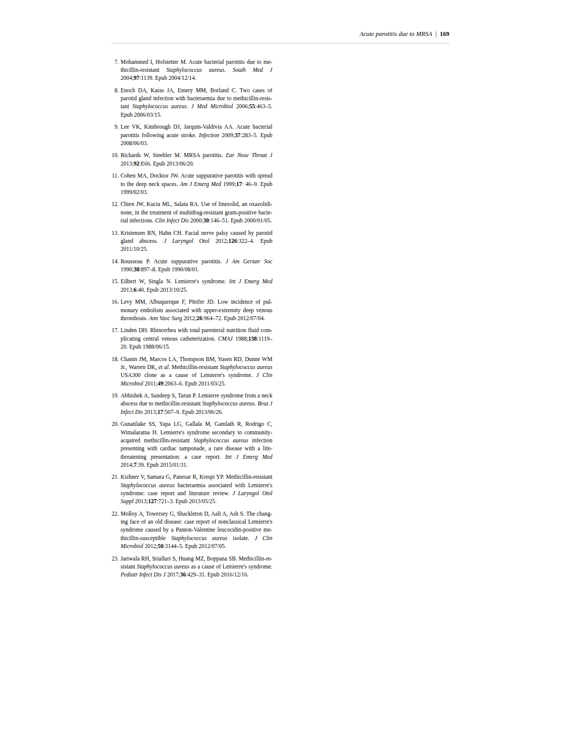Acute parotitis due to MRSA|169
Mohammed I, Hofstetter M. Acute bacterial parotitis due to methicillin-resistant Staphylococcus aureus. South Med J 2004;97:1139. Epub 2004/12/14.
Enoch DA, Karas JA, Emery MM, Borland C. Two cases of parotid gland infection with bacteraemia due to methicillin-resistant Staphylococcus aureus. J Med Microbiol 2006;55:463–5. Epub 2006/03/15.
Lee VK, Kimbrough DJ, Jarquin-Valdivia AA. Acute bacterial parotitis following acute stroke. Infection 2009;37:283–5. Epub 2008/06/03.
Richards W, Steehler M. MRSA parotitis. Ear Nose Throat J 2013;92:E66. Epub 2013/06/20.
Cohen MA, Docktor JW. Acute suppurative parotitis with spread to the deep neck spaces. Am J Emerg Med 1999;17: 46–9. Epub 1999/02/03.
Chien JW, Kucia ML, Salata RA. Use of linezolid, an oxazolidinone, in the treatment of multidrug-resistant gram-positive bacterial infections. Clin Infect Dis 2000;30:146–51. Epub 2000/01/05.
Kristensen RN, Hahn CH. Facial nerve palsy caused by parotid gland abscess. J Laryngol Otol 2012;126:322–4. Epub 2011/10/25.
Rousseau P. Acute suppurative parotitis. J Am Geriatr Soc 1990;38:897–8. Epub 1990/08/01.
Eilbert W, Singla N. Lemierre's syndrome. Int J Emerg Med 2013;6:40. Epub 2013/10/25.
Levy MM, Albuquerque F, Pfeifer JD. Low incidence of pulmonary embolism associated with upper-extremity deep venous thrombosis. Ann Vasc Surg 2012;26:964–72. Epub 2012/07/04.
Linden DH. Rhinorrhea with total parenteral nutrition fluid complicating central venous catheterization. CMAJ 1988;138:1119–20. Epub 1988/06/15.
Chanin JM, Marcos LA, Thompson BM, Yusen RD, Dunne WM Jr., Warren DK, et al. Methicillin-resistant Staphylococcus aureus USA300 clone as a cause of Lemierre's syndrome. J Clin Microbiol 2011;49:2063–6. Epub 2011/03/25.
Abhishek A, Sandeep S, Tarun P. Lemierre syndrome from a neck abscess due to methicillin-resistant Staphylococcus aureus. Braz J Infect Dis 2013;17:507–9. Epub 2013/06/26.
Gunatilake SS, Yapa LG, Gallala M, Gamlath R, Rodrigo C, Wimalaratna H. Lemierre's syndrome secondary to community-acquired methicillin-resistant Staphylococcus aureus infection presenting with cardiac tamponade, a rare disease with a life-threatening presentation: a case report. Int J Emerg Med 2014;7:39. Epub 2015/01/31.
Kizhner V, Samara G, Panesar R, Krespi YP. Methicillin-resistant Staphylococcus aureus bacteraemia associated with Lemierre's syndrome: case report and literature review. J Laryngol Otol Suppl 2013;127:721–3. Epub 2013/05/25.
Molloy A, Towersey G, Shackleton D, Aali A, Ash S. The changing face of an old disease: case report of nonclassical Lemierre's syndrome caused by a Panton-Valentine leucocidin-positive methicillin-susceptible Staphylococcus aureus isolate. J Clin Microbiol 2012;50:3144–5. Epub 2012/07/05.
Jariwala RH, Srialluri S, Huang MZ, Boppana SB. Methicillin-resistant Staphylococcus aureus as a cause of Lemierre's syndrome. Pediatr Infect Dis J 2017;36:429–31. Epub 2016/12/16.